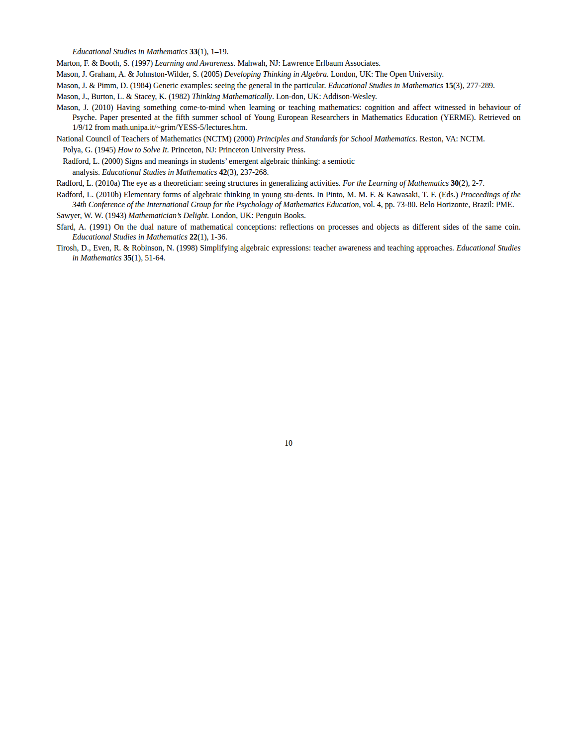Educational Studies in Mathematics 33(1), 1–19.
Marton, F. & Booth, S. (1997) Learning and Awareness. Mahwah, NJ: Lawrence Erlbaum Associates.
Mason, J. Graham, A. & Johnston-Wilder, S. (2005) Developing Thinking in Algebra. London, UK: The Open University.
Mason, J. & Pimm, D. (1984) Generic examples: seeing the general in the particular. Educational Studies in Mathematics 15(3), 277-289.
Mason, J., Burton, L. & Stacey, K. (1982) Thinking Mathematically. Lon-don, UK: Addison-Wesley.
Mason, J. (2010) Having something come-to-mind when learning or teaching mathematics: cognition and affect witnessed in behaviour of Psyche. Paper presented at the fifth summer school of Young European Researchers in Mathematics Education (YERME). Retrieved on 1/9/12 from math.unipa.it/~grim/YESS-5/lectures.htm.
National Council of Teachers of Mathematics (NCTM) (2000) Principles and Standards for School Mathematics. Reston, VA: NCTM.
Polya, G. (1945) How to Solve It. Princeton, NJ: Princeton University Press.
Radford, L. (2000) Signs and meanings in students’ emergent algebraic thinking: a semiotic
analysis. Educational Studies in Mathematics 42(3), 237-268.
Radford, L. (2010a) The eye as a theoretician: seeing structures in generalizing activities. For the Learning of Mathematics 30(2), 2-7.
Radford, L. (2010b) Elementary forms of algebraic thinking in young stu-dents. In Pinto, M. M. F. & Kawasaki, T. F. (Eds.) Proceedings of the 34th Conference of the International Group for the Psychology of Mathematics Education, vol. 4, pp. 73-80. Belo Horizonte, Brazil: PME.
Sawyer, W. W. (1943) Mathematician’s Delight. London, UK: Penguin Books.
Sfard, A. (1991) On the dual nature of mathematical conceptions: reflections on processes and objects as different sides of the same coin. Educational Studies in Mathematics 22(1), 1-36.
Tirosh, D., Even, R. & Robinson, N. (1998) Simplifying algebraic expressions: teacher awareness and teaching approaches. Educational Studies in Mathematics 35(1), 51-64.
10